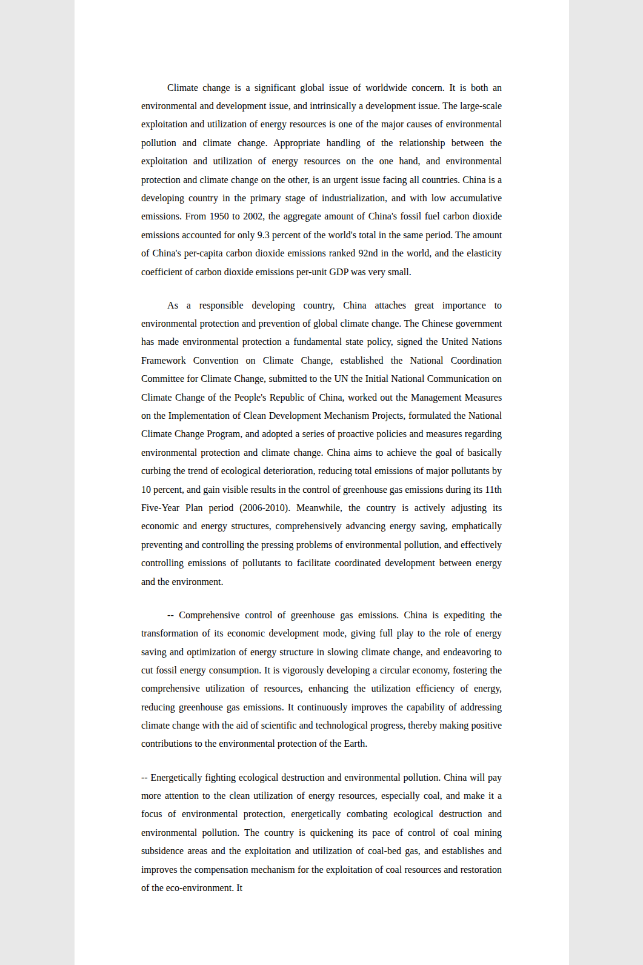Climate change is a significant global issue of worldwide concern. It is both an environmental and development issue, and intrinsically a development issue. The large-scale exploitation and utilization of energy resources is one of the major causes of environmental pollution and climate change. Appropriate handling of the relationship between the exploitation and utilization of energy resources on the one hand, and environmental protection and climate change on the other, is an urgent issue facing all countries. China is a developing country in the primary stage of industrialization, and with low accumulative emissions. From 1950 to 2002, the aggregate amount of China's fossil fuel carbon dioxide emissions accounted for only 9.3 percent of the world's total in the same period. The amount of China's per-capita carbon dioxide emissions ranked 92nd in the world, and the elasticity coefficient of carbon dioxide emissions per-unit GDP was very small.
As a responsible developing country, China attaches great importance to environmental protection and prevention of global climate change. The Chinese government has made environmental protection a fundamental state policy, signed the United Nations Framework Convention on Climate Change, established the National Coordination Committee for Climate Change, submitted to the UN the Initial National Communication on Climate Change of the People's Republic of China, worked out the Management Measures on the Implementation of Clean Development Mechanism Projects, formulated the National Climate Change Program, and adopted a series of proactive policies and measures regarding environmental protection and climate change. China aims to achieve the goal of basically curbing the trend of ecological deterioration, reducing total emissions of major pollutants by 10 percent, and gain visible results in the control of greenhouse gas emissions during its 11th Five-Year Plan period (2006-2010). Meanwhile, the country is actively adjusting its economic and energy structures, comprehensively advancing energy saving, emphatically preventing and controlling the pressing problems of environmental pollution, and effectively controlling emissions of pollutants to facilitate coordinated development between energy and the environment.
-- Comprehensive control of greenhouse gas emissions. China is expediting the transformation of its economic development mode, giving full play to the role of energy saving and optimization of energy structure in slowing climate change, and endeavoring to cut fossil energy consumption. It is vigorously developing a circular economy, fostering the comprehensive utilization of resources, enhancing the utilization efficiency of energy, reducing greenhouse gas emissions. It continuously improves the capability of addressing climate change with the aid of scientific and technological progress, thereby making positive contributions to the environmental protection of the Earth.
-- Energetically fighting ecological destruction and environmental pollution. China will pay more attention to the clean utilization of energy resources, especially coal, and make it a focus of environmental protection, energetically combating ecological destruction and environmental pollution. The country is quickening its pace of control of coal mining subsidence areas and the exploitation and utilization of coal-bed gas, and establishes and improves the compensation mechanism for the exploitation of coal resources and restoration of the eco-environment. It